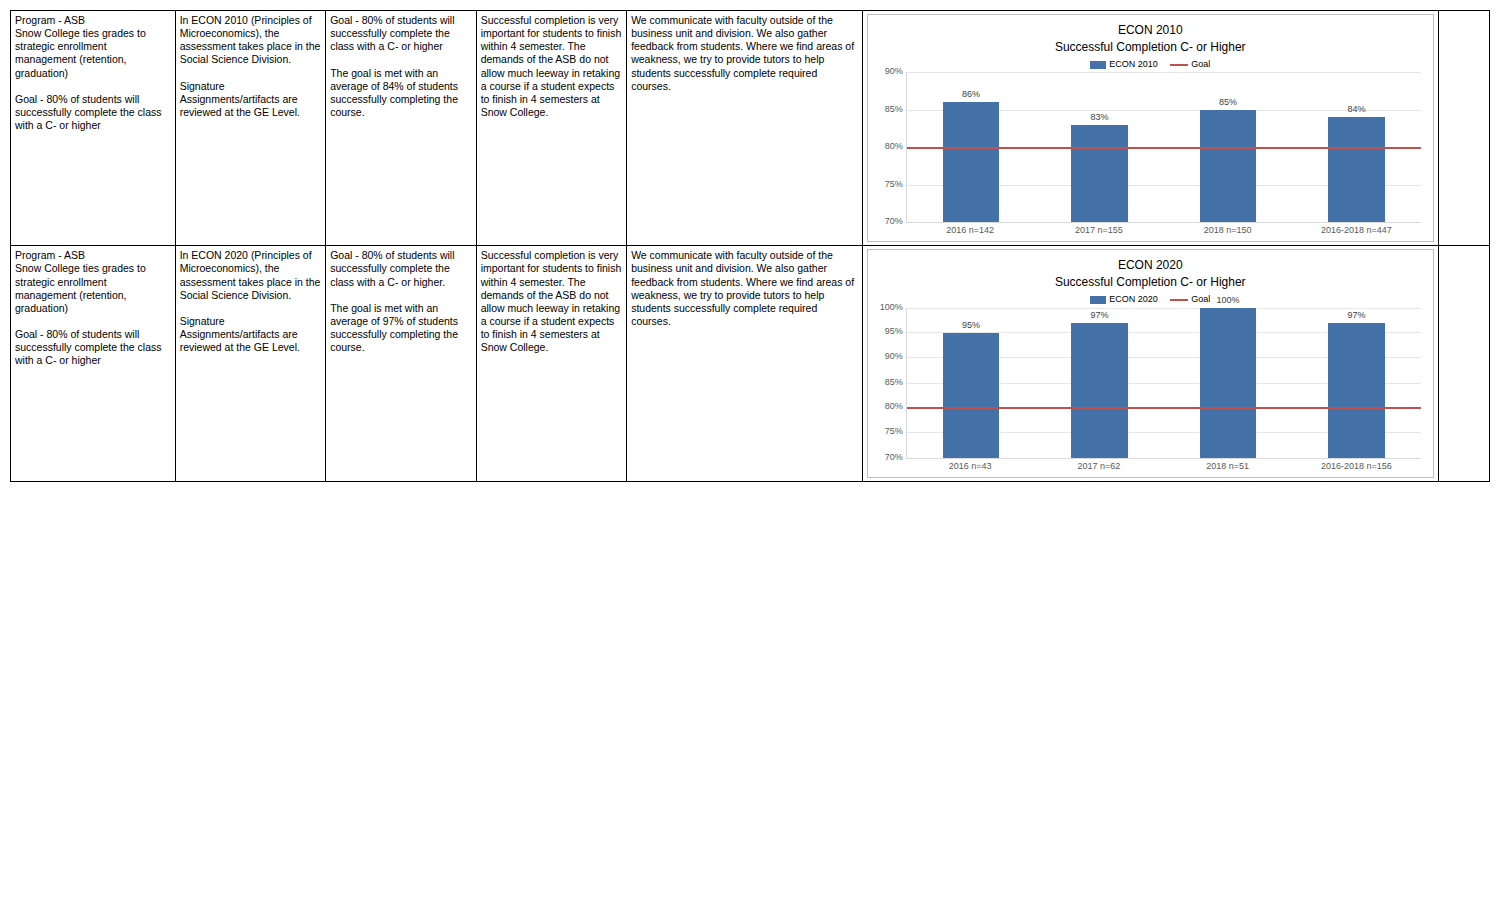| Program - ASB Snow College ties grades to strategic enrollment management (retention, graduation) Goal - 80% of students will successfully complete the class with a C- or higher | In ECON 2010 (Principles of Microeconomics), the assessment takes place in the Social Science Division. Signature Assignments/artifacts are reviewed at the GE Level. | Goal - 80% of students will successfully complete the class with a C- or higher The goal is met with an average of 84% of students successfully completing the course. | Successful completion is very important for students to finish within 4 semester. The demands of the ASB do not allow much leeway in retaking a course if a student expects to finish in 4 semesters at Snow College. | We communicate with faculty outside of the business unit and division. We also gather feedback from students. Where we find areas of weakness, we try to provide tutors to help students successfully complete required courses. | ECON 2010 Successful Completion C- or Higher ECON 2010 Goal 90% 85% 80% 75% 70% 86% 83% 85% 84% 2016 n=142 2017 n=155 2018 n=150 2016-2018 n=447 | |
| Program - ASB Snow College ties grades to strategic enrollment management (retention, graduation) Goal - 80% of students will successfully complete the class with a C- or higher | In ECON 2020 (Principles of Microeconomics), the assessment takes place in the Social Science Division. Signature Assignments/artifacts are reviewed at the GE Level. | Goal - 80% of students will successfully complete the class with a C- or higher. The goal is met with an average of 97% of students successfully completing the course. | Successful completion is very important for students to finish within 4 semester. The demands of the ASB do not allow much leeway in retaking a course if a student expects to finish in 4 semesters at Snow College. | We communicate with faculty outside of the business unit and division. We also gather feedback from students. Where we find areas of weakness, we try to provide tutors to help students successfully complete required courses. | ECON 2020 Successful Completion C- or Higher ECON 2020 Goal 100% 95% 90% 85% 80% 75% 70% 95% 97% 100% 97% 2016 n=43 2017 n=62 2018 n=51 2016-2018 n=156 | |